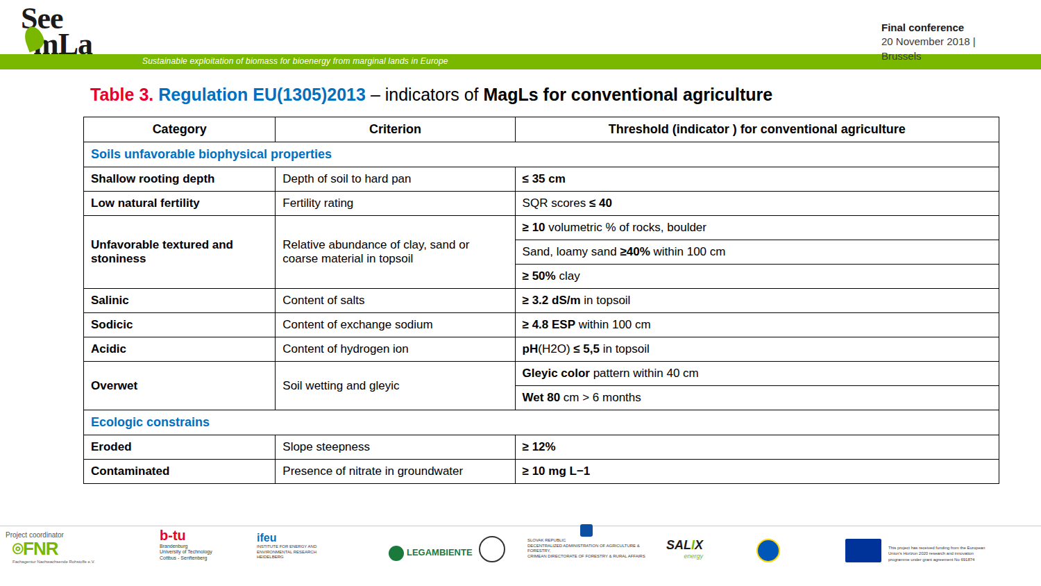See mLa
Sustainable exploitation of biomass for bioenergy from marginal lands in Europe
Final conference
20 November 2018 |
Brussels
Table 3. Regulation EU(1305)2013 – indicators of MagLs for conventional agriculture
| Category | Criterion | Threshold (indicator ) for conventional agriculture |
| --- | --- | --- |
| Soils unfavorable biophysical properties |
| Shallow rooting depth | Depth of soil to hard pan | ≤ 35 cm |
| Low natural fertility | Fertility rating | SQR scores ≤ 40 |
| Unfavorable textured and stoniness | Relative abundance of clay, sand or coarse material in topsoil | ≥ 10 volumetric % of rocks, boulder |
| Sand, loamy sand ≥40% within 100 cm |
| ≥ 50% clay |
| Salinic | Content of salts | ≥ 3.2 dS/m in topsoil |
| Sodicic | Content of exchange sodium | ≥ 4.8 ESP within 100 cm |
| Acidic | Content of hydrogen ion | pH (H2O) ≤ 5,5 in topsoil |
| Overwet | Soil wetting and gleyic | Gleyic color pattern within 40 cm |
| Wet 80 cm > 6 months |
| Ecologic constrains |
| Eroded | Slope steepness | ≥ 12% |
| Contaminated | Presence of nitrate in groundwater | ≥ 10 mg L−1 |
Project coordinator
⌾FNR Fachagentur Nachwachsende Rohstoffe e.V.
b-tu Brandenburg
University of Technology
Cottbus - Senftenberg
ifeu INSTITUTE FOR ENERGY AND
ENVIRONMENTAL RESEARCH
HEIDELBERG
LEGAMBIENTE
SLOVAK REPUBLIC
DECENTRALIZED ADMINISTRATION OF AGRICULTURE & FORESTRY,
CRIMEAN DIRECTORATE OF FORESTRY & RURAL AFFAIRS
SALIX energy
This project has received funding from the European
Union's Horizon 2020 research and innovation
programme under grant agreement No 691874